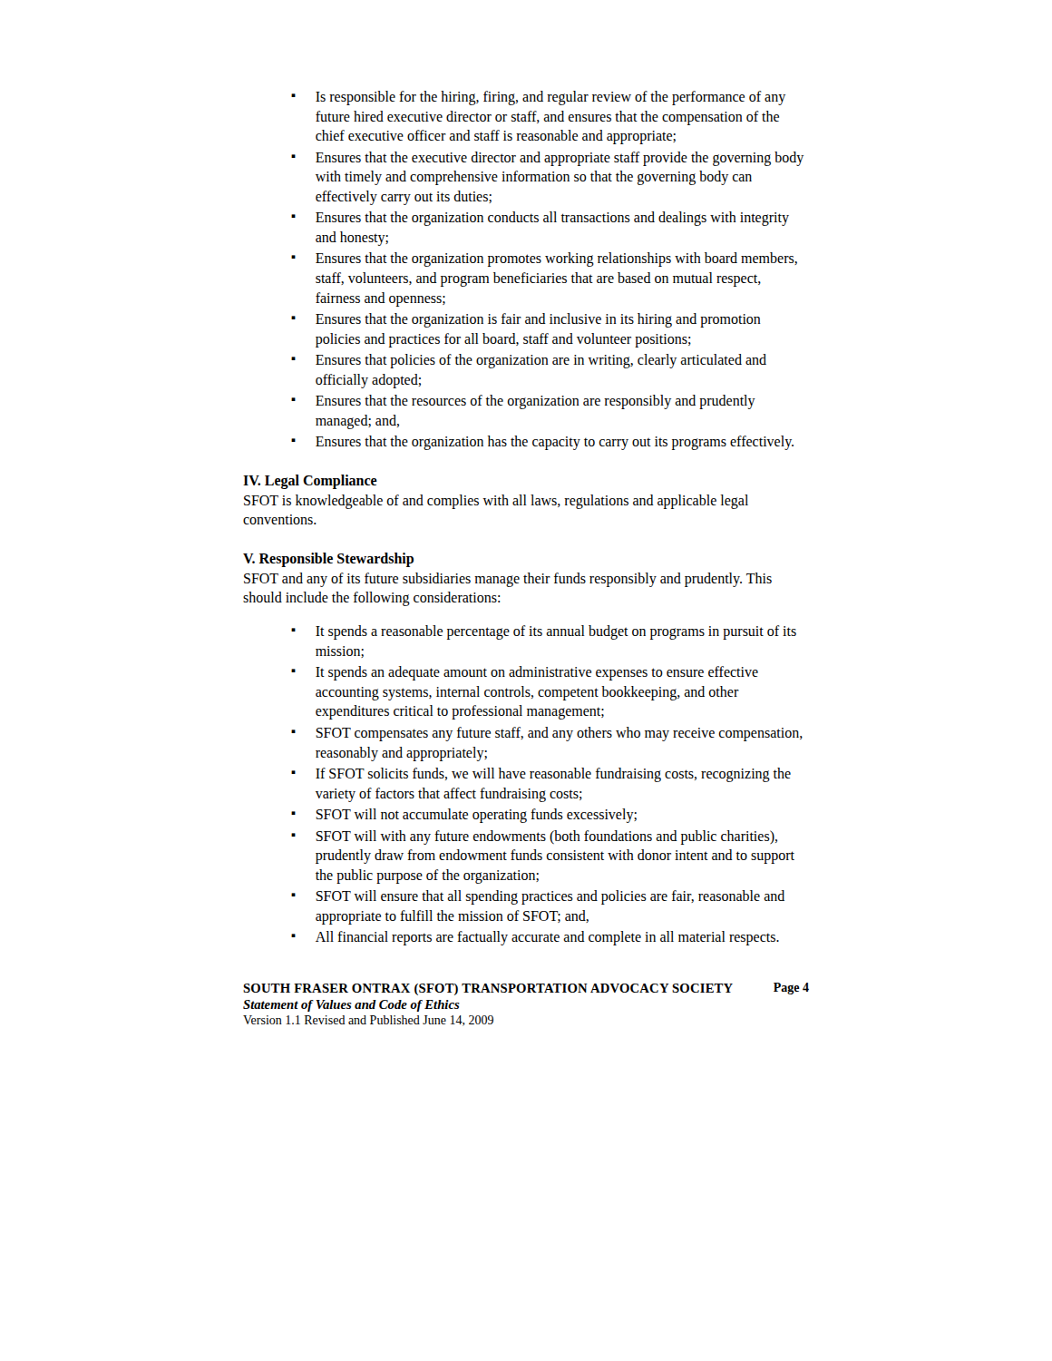Is responsible for the hiring, firing, and regular review of the performance of any future hired executive director or staff, and ensures that the compensation of the chief executive officer and staff is reasonable and appropriate;
Ensures that the executive director and appropriate staff provide the governing body with timely and comprehensive information so that the governing body can effectively carry out its duties;
Ensures that the organization conducts all transactions and dealings with integrity and honesty;
Ensures that the organization promotes working relationships with board members, staff, volunteers, and program beneficiaries that are based on mutual respect, fairness and openness;
Ensures that the organization is fair and inclusive in its hiring and promotion policies and practices for all board, staff and volunteer positions;
Ensures that policies of the organization are in writing, clearly articulated and officially adopted;
Ensures that the resources of the organization are responsibly and prudently managed; and,
Ensures that the organization has the capacity to carry out its programs effectively.
IV. Legal Compliance
SFOT is knowledgeable of and complies with all laws, regulations and applicable legal conventions.
V. Responsible Stewardship
SFOT and any of its future subsidiaries manage their funds responsibly and prudently. This should include the following considerations:
It spends a reasonable percentage of its annual budget on programs in pursuit of its mission;
It spends an adequate amount on administrative expenses to ensure effective accounting systems, internal controls, competent bookkeeping, and other expenditures critical to professional management;
SFOT compensates any future staff, and any others who may receive compensation, reasonably and appropriately;
If SFOT solicits funds, we will have reasonable fundraising costs, recognizing the variety of factors that affect fundraising costs;
SFOT will not accumulate operating funds excessively;
SFOT will with any future endowments (both foundations and public charities), prudently draw from endowment funds consistent with donor intent and to support the public purpose of the organization;
SFOT will ensure that all spending practices and policies are fair, reasonable and appropriate to fulfill the mission of SFOT; and,
All financial reports are factually accurate and complete in all material respects.
Page 4
SOUTH FRASER ONTRAX (SFOT) TRANSPORTATION ADVOCACY SOCIETY
Statement of Values and Code of Ethics
Version 1.1 Revised and Published June 14, 2009